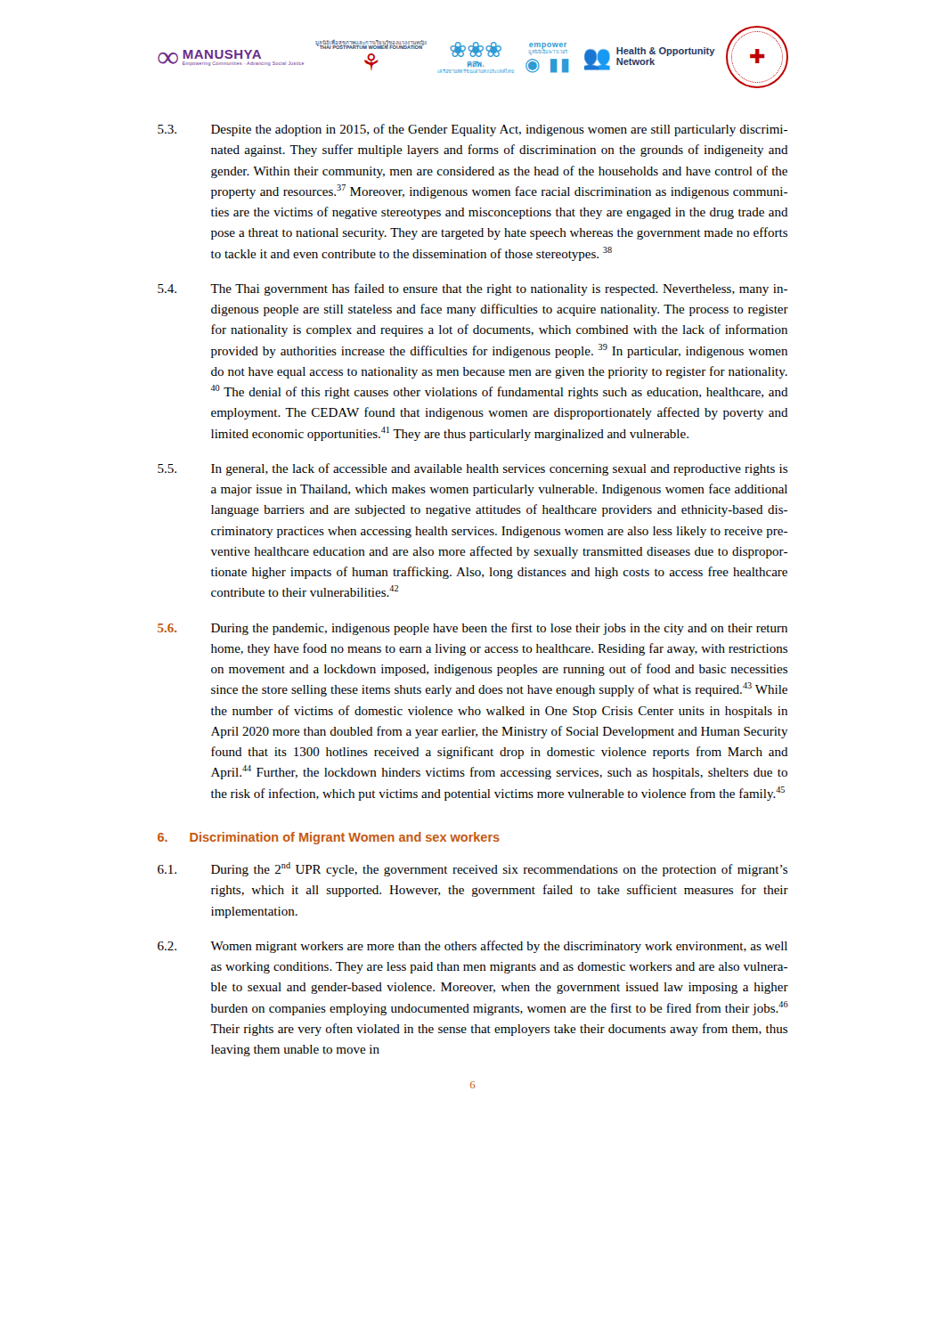∞ MANUSHYA Empowering Communities · Advancing Social Justice
มูลนิธิเพื่อสุขภาพและการเรียนรู้ของแรงงานหญิง THAI POSTPARTUM WOMEN FOUNDATION ⚘
❀❀❀ คสพ. เครือข่ายสตรีชนเผ่าแห่งประเทศไทย
empower มูลนิธิเอ็มพาวเวอร์ ◉ ▮▮
👥 Health & Opportunity Network
✚
5.3.
Despite the adoption in 2015, of the Gender Equality Act, indigenous women are still particularly discriminated against. They suffer multiple layers and forms of discrimination on the grounds of indigeneity and gender. Within their community, men are considered as the head of the households and have control of the property and resources.37 Moreover, indigenous women face racial discrimination as indigenous communities are the victims of negative stereotypes and misconceptions that they are engaged in the drug trade and pose a threat to national security. They are targeted by hate speech whereas the government made no efforts to tackle it and even contribute to the dissemination of those stereotypes. 38
5.4.
The Thai government has failed to ensure that the right to nationality is respected. Nevertheless, many indigenous people are still stateless and face many difficulties to acquire nationality. The process to register for nationality is complex and requires a lot of documents, which combined with the lack of information provided by authorities increase the difficulties for indigenous people. 39 In particular, indigenous women do not have equal access to nationality as men because men are given the priority to register for nationality. 40 The denial of this right causes other violations of fundamental rights such as education, healthcare, and employment. The CEDAW found that indigenous women are disproportionately affected by poverty and limited economic opportunities.41 They are thus particularly marginalized and vulnerable.
5.5.
In general, the lack of accessible and available health services concerning sexual and reproductive rights is a major issue in Thailand, which makes women particularly vulnerable. Indigenous women face additional language barriers and are subjected to negative attitudes of healthcare providers and ethnicity-based discriminatory practices when accessing health services. Indigenous women are also less likely to receive preventive healthcare education and are also more affected by sexually transmitted diseases due to disproportionate higher impacts of human trafficking. Also, long distances and high costs to access free healthcare contribute to their vulnerabilities.42
5.6.
During the pandemic, indigenous people have been the first to lose their jobs in the city and on their return home, they have food no means to earn a living or access to healthcare. Residing far away, with restrictions on movement and a lockdown imposed, indigenous peoples are running out of food and basic necessities since the store selling these items shuts early and does not have enough supply of what is required.43 While the number of victims of domestic violence who walked in One Stop Crisis Center units in hospitals in April 2020 more than doubled from a year earlier, the Ministry of Social Development and Human Security found that its 1300 hotlines received a significant drop in domestic violence reports from March and April.44 Further, the lockdown hinders victims from accessing services, such as hospitals, shelters due to the risk of infection, which put victims and potential victims more vulnerable to violence from the family.45
6. Discrimination of Migrant Women and sex workers
6.1.
During the 2nd UPR cycle, the government received six recommendations on the protection of migrant’s rights, which it all supported. However, the government failed to take sufficient measures for their implementation.
6.2.
Women migrant workers are more than the others affected by the discriminatory work environment, as well as working conditions. They are less paid than men migrants and as domestic workers and are also vulnerable to sexual and gender-based violence. Moreover, when the government issued law imposing a higher burden on companies employing undocumented migrants, women are the first to be fired from their jobs.46 Their rights are very often violated in the sense that employers take their documents away from them, thus leaving them unable to move in
6